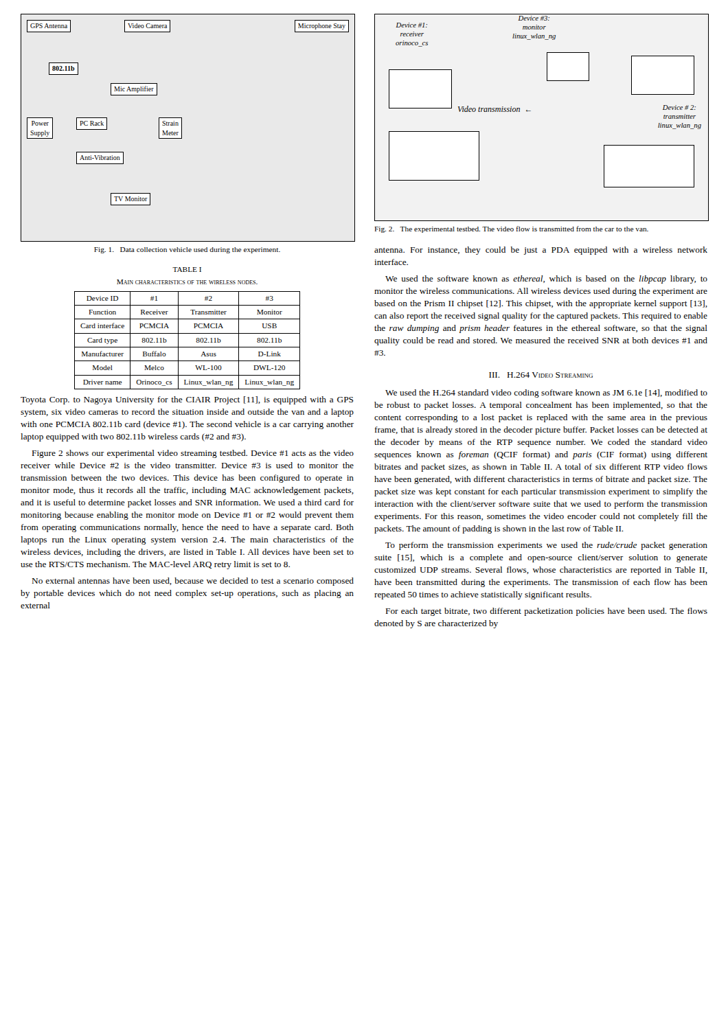GPS Antenna
Video Camera
Microphone Stay
802.11b
Mic Amplifier
Power
Supply
PC Rack
Strain
Meter
Anti-Vibration
TV Monitor
Fig. 1. Data collection vehicle used during the experiment.
TABLE I
Main characteristics of the wireless nodes.
| Device ID | #1 | #2 | #3 |
| --- | --- | --- | --- |
| Function | Receiver | Transmitter | Monitor |
| Card interface | PCMCIA | PCMCIA | USB |
| Card type | 802.11b | 802.11b | 802.11b |
| Manufacturer | Buffalo | Asus | D-Link |
| Model | Melco | WL-100 | DWL-120 |
| Driver name | Orinoco_cs | Linux_wlan_ng | Linux_wlan_ng |
Toyota Corp. to Nagoya University for the CIAIR Project [11], is equipped with a GPS system, six video cameras to record the situation inside and outside the van and a laptop with one PCMCIA 802.11b card (device #1). The second vehicle is a car carrying another laptop equipped with two 802.11b wireless cards (#2 and #3).
Figure 2 shows our experimental video streaming testbed. Device #1 acts as the video receiver while Device #2 is the video transmitter. Device #3 is used to monitor the transmission between the two devices. This device has been configured to operate in monitor mode, thus it records all the traffic, including MAC acknowledgement packets, and it is useful to determine packet losses and SNR information. We used a third card for monitoring because enabling the monitor mode on Device #1 or #2 would prevent them from operating communications normally, hence the need to have a separate card. Both laptops run the Linux operating system version 2.4. The main characteristics of the wireless devices, including the drivers, are listed in Table I. All devices have been set to use the RTS/CTS mechanism. The MAC-level ARQ retry limit is set to 8.
No external antennas have been used, because we decided to test a scenario composed by portable devices which do not need complex set-up operations, such as placing an external
Device #1:
receiver
orinoco_cs
Device #3:
monitor
linux_wlan_ng
Device # 2:
transmitter
linux_wlan_ng
Video transmission ←
Fig. 2. The experimental testbed. The video flow is transmitted from the car to the van.
antenna. For instance, they could be just a PDA equipped with a wireless network interface.
We used the software known as ethereal, which is based on the libpcap library, to monitor the wireless communications. All wireless devices used during the experiment are based on the Prism II chipset [12]. This chipset, with the appropriate kernel support [13], can also report the received signal quality for the captured packets. This required to enable the raw dumping and prism header features in the ethereal software, so that the signal quality could be read and stored. We measured the received SNR at both devices #1 and #3.
III. H.264 Video Streaming
We used the H.264 standard video coding software known as JM 6.1e [14], modified to be robust to packet losses. A temporal concealment has been implemented, so that the content corresponding to a lost packet is replaced with the same area in the previous frame, that is already stored in the decoder picture buffer. Packet losses can be detected at the decoder by means of the RTP sequence number. We coded the standard video sequences known as foreman (QCIF format) and paris (CIF format) using different bitrates and packet sizes, as shown in Table II. A total of six different RTP video flows have been generated, with different characteristics in terms of bitrate and packet size. The packet size was kept constant for each particular transmission experiment to simplify the interaction with the client/server software suite that we used to perform the transmission experiments. For this reason, sometimes the video encoder could not completely fill the packets. The amount of padding is shown in the last row of Table II.
To perform the transmission experiments we used the rude/crude packet generation suite [15], which is a complete and open-source client/server solution to generate customized UDP streams. Several flows, whose characteristics are reported in Table II, have been transmitted during the experiments. The transmission of each flow has been repeated 50 times to achieve statistically significant results.
For each target bitrate, two different packetization policies have been used. The flows denoted by S are characterized by